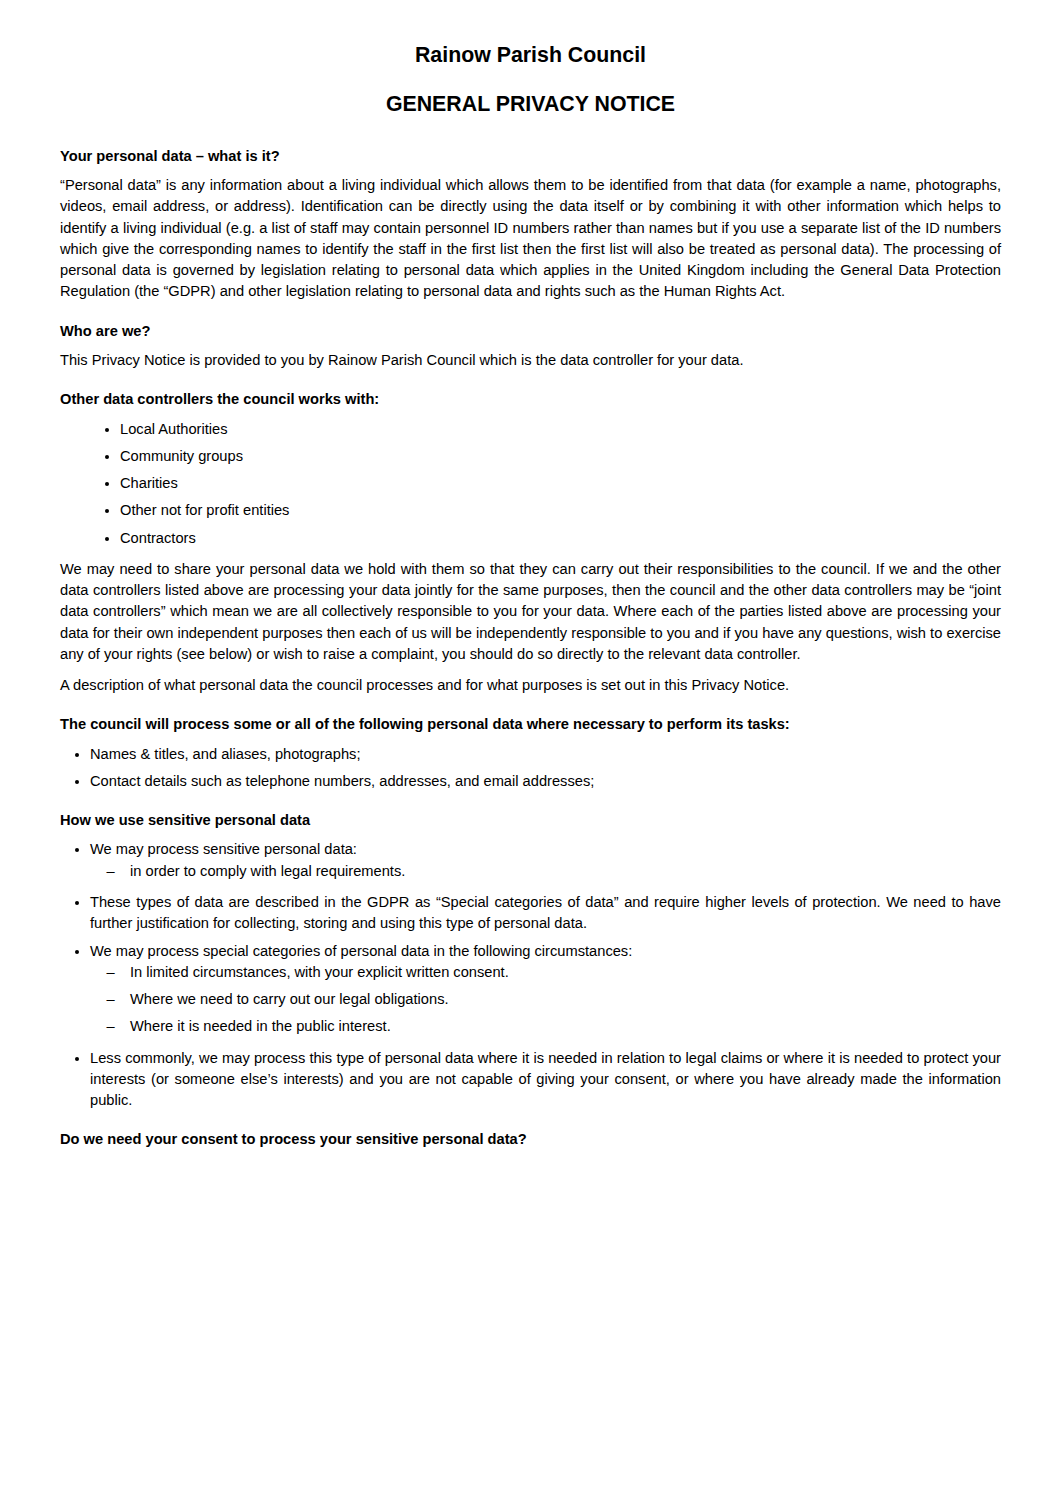Rainow Parish Council
GENERAL PRIVACY NOTICE
Your personal data – what is it?
“Personal data” is any information about a living individual which allows them to be identified from that data (for example a name, photographs, videos, email address, or address). Identification can be directly using the data itself or by combining it with other information which helps to identify a living individual (e.g. a list of staff may contain personnel ID numbers rather than names but if you use a separate list of the ID numbers which give the corresponding names to identify the staff in the first list then the first list will also be treated as personal data). The processing of personal data is governed by legislation relating to personal data which applies in the United Kingdom including the General Data Protection Regulation (the “GDPR) and other legislation relating to personal data and rights such as the Human Rights Act.
Who are we?
This Privacy Notice is provided to you by Rainow Parish Council which is the data controller for your data.
Other data controllers the council works with:
Local Authorities
Community groups
Charities
Other not for profit entities
Contractors
We may need to share your personal data we hold with them so that they can carry out their responsibilities to the council. If we and the other data controllers listed above are processing your data jointly for the same purposes, then the council and the other data controllers may be “joint data controllers” which mean we are all collectively responsible to you for your data. Where each of the parties listed above are processing your data for their own independent purposes then each of us will be independently responsible to you and if you have any questions, wish to exercise any of your rights (see below) or wish to raise a complaint, you should do so directly to the relevant data controller.
A description of what personal data the council processes and for what purposes is set out in this Privacy Notice.
The council will process some or all of the following personal data where necessary to perform its tasks:
Names & titles, and aliases, photographs;
Contact details such as telephone numbers, addresses, and email addresses;
How we use sensitive personal data
We may process sensitive personal data:
in order to comply with legal requirements.
These types of data are described in the GDPR as “Special categories of data” and require higher levels of protection. We need to have further justification for collecting, storing and using this type of personal data.
We may process special categories of personal data in the following circumstances:
In limited circumstances, with your explicit written consent.
Where we need to carry out our legal obligations.
Where it is needed in the public interest.
Less commonly, we may process this type of personal data where it is needed in relation to legal claims or where it is needed to protect your interests (or someone else’s interests) and you are not capable of giving your consent, or where you have already made the information public.
Do we need your consent to process your sensitive personal data?